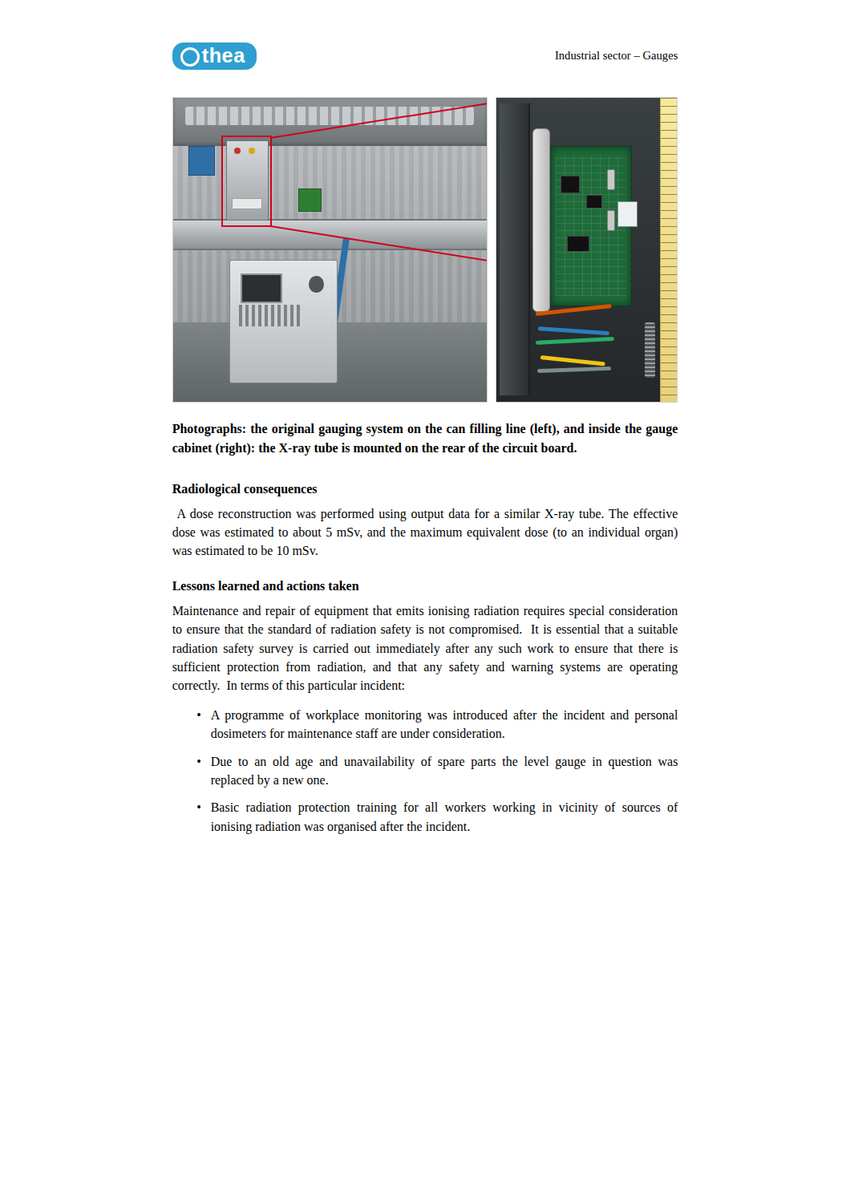thea
Industrial sector – Gauges
Photographs: the original gauging system on the can filling line (left), and inside the gauge cabinet (right): the X-ray tube is mounted on the rear of the circuit board.
Radiological consequences
A dose reconstruction was performed using output data for a similar X-ray tube. The effective dose was estimated to about 5 mSv, and the maximum equivalent dose (to an individual organ) was estimated to be 10 mSv.
Lessons learned and actions taken
Maintenance and repair of equipment that emits ionising radiation requires special consideration to ensure that the standard of radiation safety is not compromised. It is essential that a suitable radiation safety survey is carried out immediately after any such work to ensure that there is sufficient protection from radiation, and that any safety and warning systems are operating correctly. In terms of this particular incident:
A programme of workplace monitoring was introduced after the incident and personal dosimeters for maintenance staff are under consideration.
Due to an old age and unavailability of spare parts the level gauge in question was replaced by a new one.
Basic radiation protection training for all workers working in vicinity of sources of ionising radiation was organised after the incident.